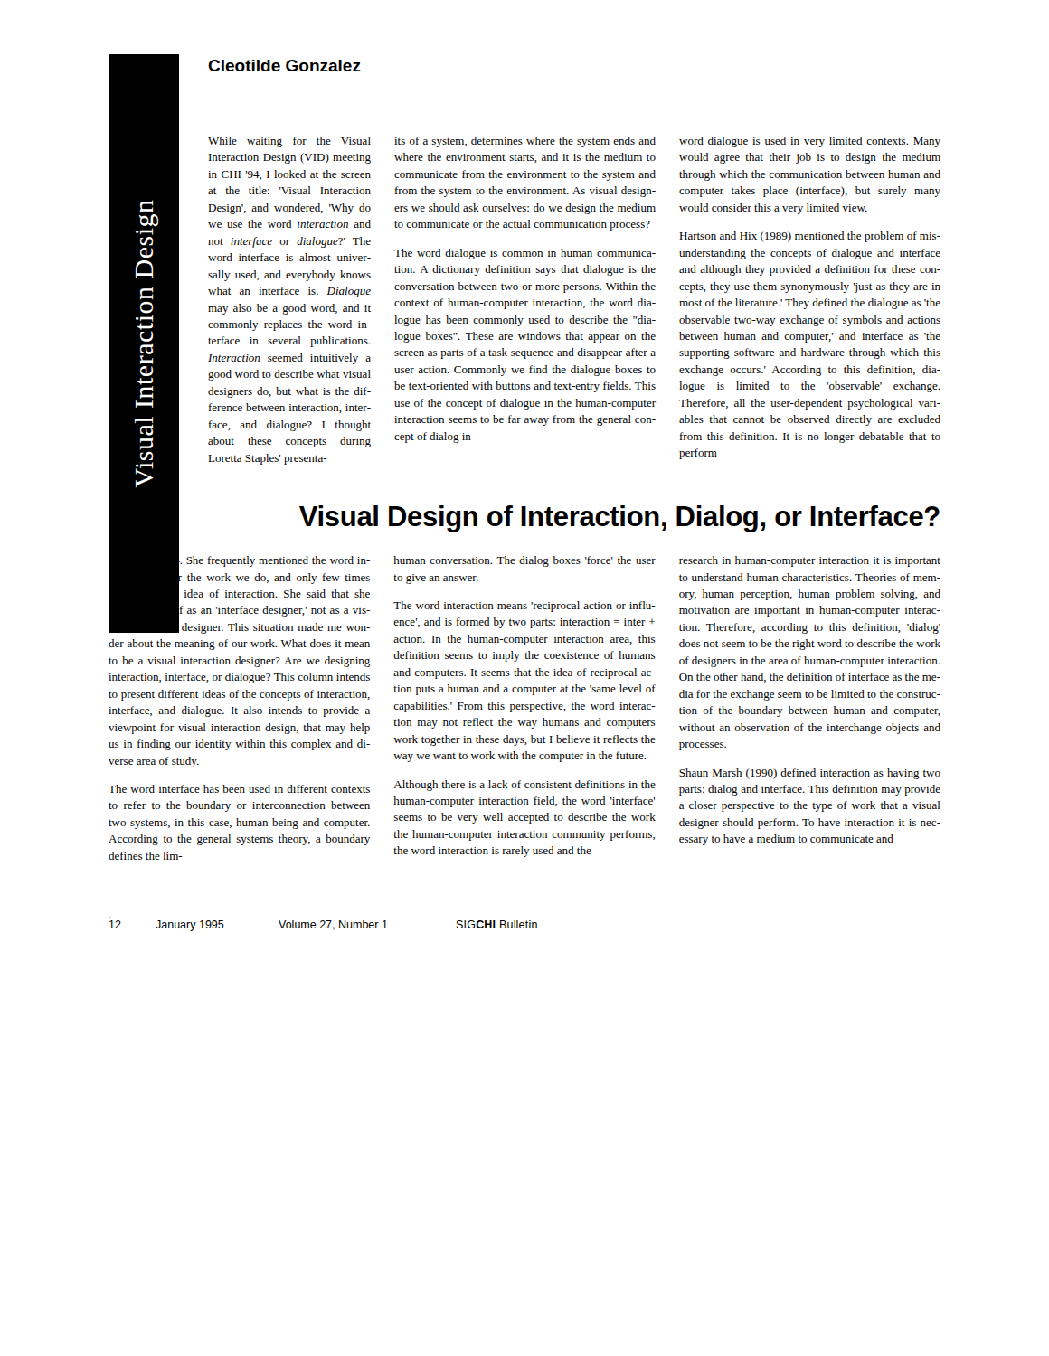Visual Interaction Design
Cleotilde Gonzalez
While waiting for the Visual Interaction Design (VID) meeting in CHI '94, I looked at the screen at the title: 'Visual Interaction Design', and wondered, 'Why do we use the word interaction and not interface or dialogue?' The word interface is almost universally used, and everybody knows what an interface is. Dialogue may also be a good word, and it commonly replaces the word interface in several publications. Interaction seemed intuitively a good word to describe what visual designers do, but what is the difference between interaction, interface, and dialogue? I thought about these concepts during Loretta Staples' presenta-
its of a system, determines where the system ends and where the environment starts, and it is the medium to communicate from the environment to the system and from the system to the environment. As visual designers we should ask ourselves: do we design the medium to communicate or the actual communication process?
The word dialogue is common in human communication. A dictionary definition says that dialogue is the conversation between two or more persons. Within the context of human-computer interaction, the word dialogue has been commonly used to describe the "dialogue boxes". These are windows that appear on the screen as parts of a task sequence and disappear after a user action. Commonly we find the dialogue boxes to be text-oriented with buttons and text-entry fields. This use of the concept of dialogue in the human-computer interaction seems to be far away from the general concept of dialog in
word dialogue is used in very limited contexts. Many would agree that their job is to design the medium through which the communication between human and computer takes place (interface), but surely many would consider this a very limited view.
Hartson and Hix (1989) mentioned the problem of misunderstanding the concepts of dialogue and interface and although they provided a definition for these concepts, they use them synonymously 'just as they are in most of the literature.' They defined the dialogue as 'the observable two-way exchange of symbols and actions between human and computer,' and interface as 'the supporting software and hardware through which this exchange occurs.' According to this definition, dialogue is limited to the 'observable' exchange. Therefore, all the user-dependent psychological variables that cannot be observed directly are excluded from this definition. It is no longer debatable that to perform
Visual Design of Interaction, Dialog, or Interface?
tion at CHI '94. She frequently mentioned the word interface to refer the work we do, and only few times mentioned the idea of interaction. She said that she presents herself as an 'interface designer,' not as a visual interaction designer. This situation made me wonder about the meaning of our work. What does it mean to be a visual interaction designer? Are we designing interaction, interface, or dialogue? This column intends to present different ideas of the concepts of interaction, interface, and dialogue. It also intends to provide a viewpoint for visual interaction design, that may help us in finding our identity within this complex and diverse area of study.
The word interface has been used in different contexts to refer to the boundary or interconnection between two systems, in this case, human being and computer. According to the general systems theory, a boundary defines the lim-
human conversation. The dialog boxes 'force' the user to give an answer.
The word interaction means 'reciprocal action or influence', and is formed by two parts: interaction = inter + action. In the human-computer interaction area, this definition seems to imply the coexistence of humans and computers. It seems that the idea of reciprocal action puts a human and a computer at the 'same level of capabilities.' From this perspective, the word interaction may not reflect the way humans and computers work together in these days, but I believe it reflects the way we want to work with the computer in the future.
Although there is a lack of consistent definitions in the human-computer interaction field, the word 'interface' seems to be very well accepted to describe the work the human-computer interaction community performs, the word interaction is rarely used and the
research in human-computer interaction it is important to understand human characteristics. Theories of memory, human perception, human problem solving, and motivation are important in human-computer interaction. Therefore, according to this definition, 'dialog' does not seem to be the right word to describe the work of designers in the area of human-computer interaction. On the other hand, the definition of interface as the media for the exchange seem to be limited to the construction of the boundary between human and computer, without an observation of the interchange objects and processes.
Shaun Marsh (1990) defined interaction as having two parts: dialog and interface. This definition may provide a closer perspective to the type of work that a visual designer should perform. To have interaction it is necessary to have a medium to communicate and
12
January 1995
Volume 27, Number 1
SIGCHI Bulletin
.